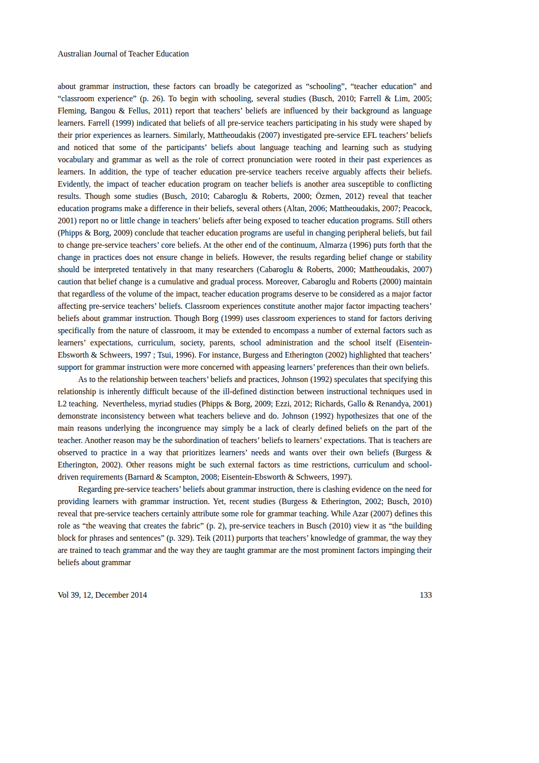Australian Journal of Teacher Education
about grammar instruction, these factors can broadly be categorized as “schooling”, “teacher education” and “classroom experience” (p. 26). To begin with schooling, several studies (Busch, 2010; Farrell & Lim, 2005; Fleming, Bangou & Fellus, 2011) report that teachers’ beliefs are influenced by their background as language learners. Farrell (1999) indicated that beliefs of all pre-service teachers participating in his study were shaped by their prior experiences as learners. Similarly, Mattheoudakis (2007) investigated pre-service EFL teachers’ beliefs and noticed that some of the participants’ beliefs about language teaching and learning such as studying vocabulary and grammar as well as the role of correct pronunciation were rooted in their past experiences as learners. In addition, the type of teacher education pre-service teachers receive arguably affects their beliefs. Evidently, the impact of teacher education program on teacher beliefs is another area susceptible to conflicting results. Though some studies (Busch, 2010; Cabaroglu & Roberts, 2000; Özmen, 2012) reveal that teacher education programs make a difference in their beliefs, several others (Altan, 2006; Mattheoudakis, 2007; Peacock, 2001) report no or little change in teachers’ beliefs after being exposed to teacher education programs. Still others (Phipps & Borg, 2009) conclude that teacher education programs are useful in changing peripheral beliefs, but fail to change pre-service teachers’ core beliefs. At the other end of the continuum, Almarza (1996) puts forth that the change in practices does not ensure change in beliefs. However, the results regarding belief change or stability should be interpreted tentatively in that many researchers (Cabaroglu & Roberts, 2000; Mattheoudakis, 2007) caution that belief change is a cumulative and gradual process. Moreover, Cabaroglu and Roberts (2000) maintain that regardless of the volume of the impact, teacher education programs deserve to be considered as a major factor affecting pre-service teachers’ beliefs. Classroom experiences constitute another major factor impacting teachers’ beliefs about grammar instruction. Though Borg (1999) uses classroom experiences to stand for factors deriving specifically from the nature of classroom, it may be extended to encompass a number of external factors such as learners’ expectations, curriculum, society, parents, school administration and the school itself (Eisentein-Ebsworth & Schweers, 1997 ; Tsui, 1996). For instance, Burgess and Etherington (2002) highlighted that teachers’ support for grammar instruction were more concerned with appeasing learners’ preferences than their own beliefs.
As to the relationship between teachers’ beliefs and practices, Johnson (1992) speculates that specifying this relationship is inherently difficult because of the ill-defined distinction between instructional techniques used in L2 teaching. Nevertheless, myriad studies (Phipps & Borg, 2009; Ezzi, 2012; Richards, Gallo & Renandya, 2001) demonstrate inconsistency between what teachers believe and do. Johnson (1992) hypothesizes that one of the main reasons underlying the incongruence may simply be a lack of clearly defined beliefs on the part of the teacher. Another reason may be the subordination of teachers’ beliefs to learners’ expectations. That is teachers are observed to practice in a way that prioritizes learners’ needs and wants over their own beliefs (Burgess & Etherington, 2002). Other reasons might be such external factors as time restrictions, curriculum and school-driven requirements (Barnard & Scampton, 2008; Eisentein-Ebsworth & Schweers, 1997).
Regarding pre-service teachers’ beliefs about grammar instruction, there is clashing evidence on the need for providing learners with grammar instruction. Yet, recent studies (Burgess & Etherington, 2002; Busch, 2010) reveal that pre-service teachers certainly attribute some role for grammar teaching. While Azar (2007) defines this role as “the weaving that creates the fabric” (p. 2), pre-service teachers in Busch (2010) view it as “the building block for phrases and sentences” (p. 329). Teik (2011) purports that teachers’ knowledge of grammar, the way they are trained to teach grammar and the way they are taught grammar are the most prominent factors impinging their beliefs about grammar
Vol 39, 12, December 2014
133